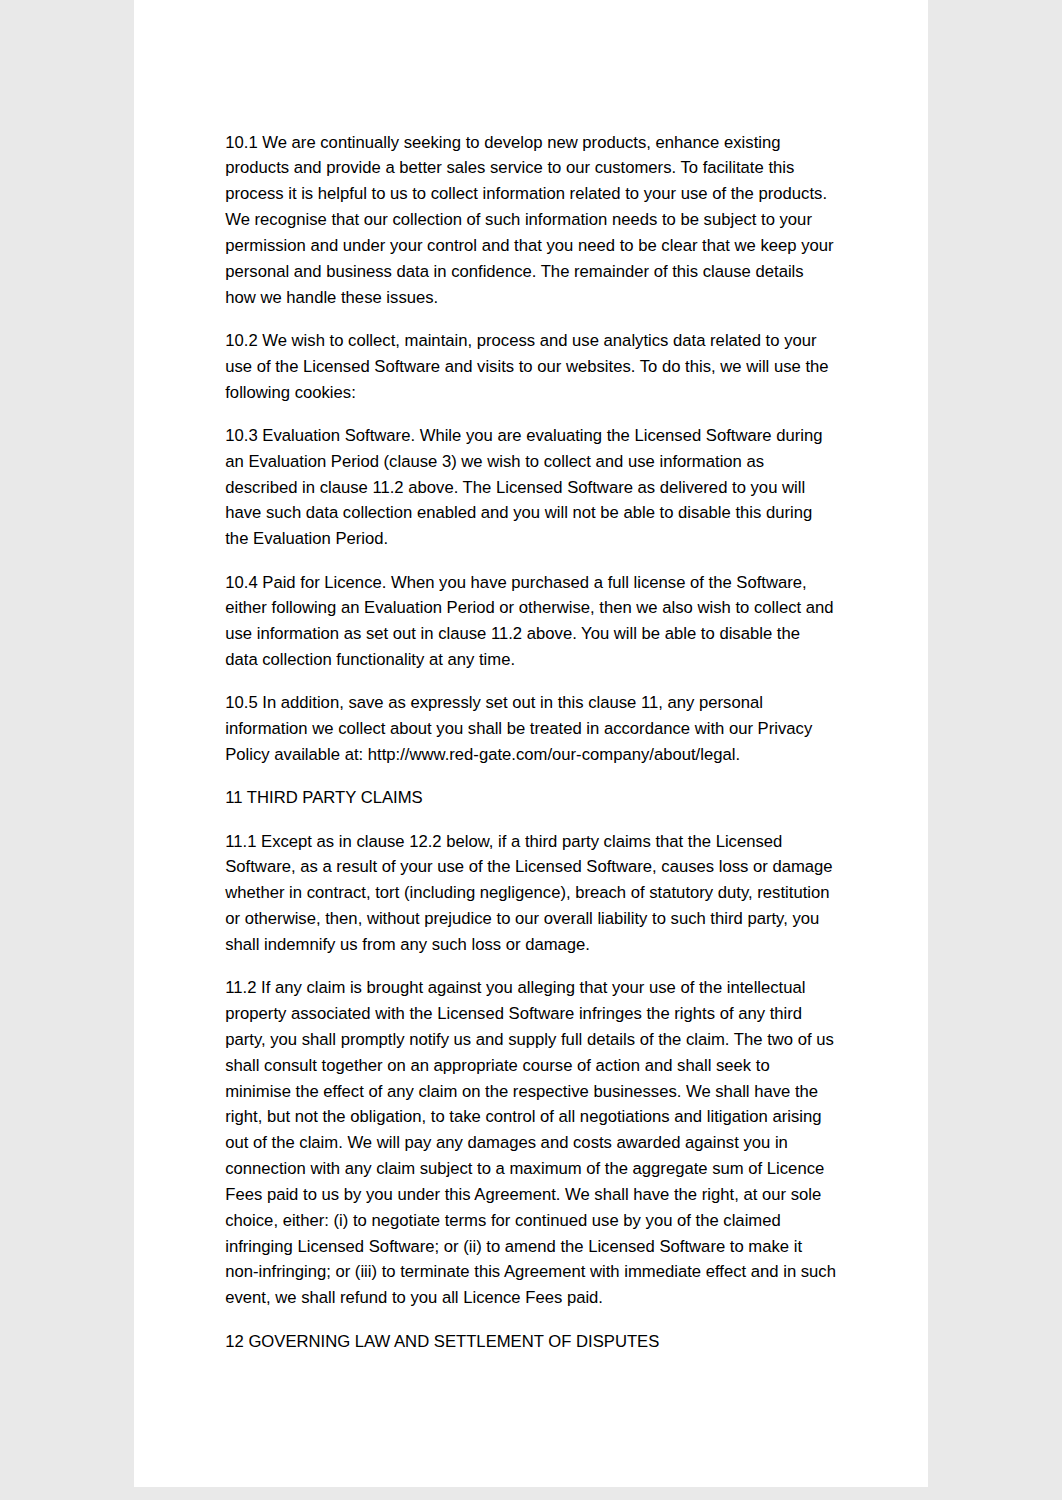10.1 We are continually seeking to develop new products, enhance existing products and provide a better sales service to our customers. To facilitate this process it is helpful to us to collect information related to your use of the products. We recognise that our collection of such information needs to be subject to your permission and under your control and that you need to be clear that we keep your personal and business data in confidence. The remainder of this clause details how we handle these issues.
10.2 We wish to collect, maintain, process and use analytics data related to your use of the Licensed Software and visits to our websites. To do this, we will use the following cookies:
10.3 Evaluation Software. While you are evaluating the Licensed Software during an Evaluation Period (clause 3) we wish to collect and use information as described in clause 11.2 above. The Licensed Software as delivered to you will have such data collection enabled and you will not be able to disable this during the Evaluation Period.
10.4 Paid for Licence. When you have purchased a full license of the Software, either following an Evaluation Period or otherwise, then we also wish to collect and use information as set out in clause 11.2 above. You will be able to disable the data collection functionality at any time.
10.5 In addition, save as expressly set out in this clause 11, any personal information we collect about you shall be treated in accordance with our Privacy Policy available at: http://www.red-gate.com/our-company/about/legal.
11 THIRD PARTY CLAIMS
11.1 Except as in clause 12.2 below, if a third party claims that the Licensed Software, as a result of your use of the Licensed Software, causes loss or damage whether in contract, tort (including negligence), breach of statutory duty, restitution or otherwise, then, without prejudice to our overall liability to such third party, you shall indemnify us from any such loss or damage.
11.2 If any claim is brought against you alleging that your use of the intellectual property associated with the Licensed Software infringes the rights of any third party, you shall promptly notify us and supply full details of the claim. The two of us shall consult together on an appropriate course of action and shall seek to minimise the effect of any claim on the respective businesses. We shall have the right, but not the obligation, to take control of all negotiations and litigation arising out of the claim. We will pay any damages and costs awarded against you in connection with any claim subject to a maximum of the aggregate sum of Licence Fees paid to us by you under this Agreement. We shall have the right, at our sole choice, either: (i) to negotiate terms for continued use by you of the claimed infringing Licensed Software; or (ii) to amend the Licensed Software to make it non-infringing; or (iii) to terminate this Agreement with immediate effect and in such event, we shall refund to you all Licence Fees paid.
12 GOVERNING LAW AND SETTLEMENT OF DISPUTES